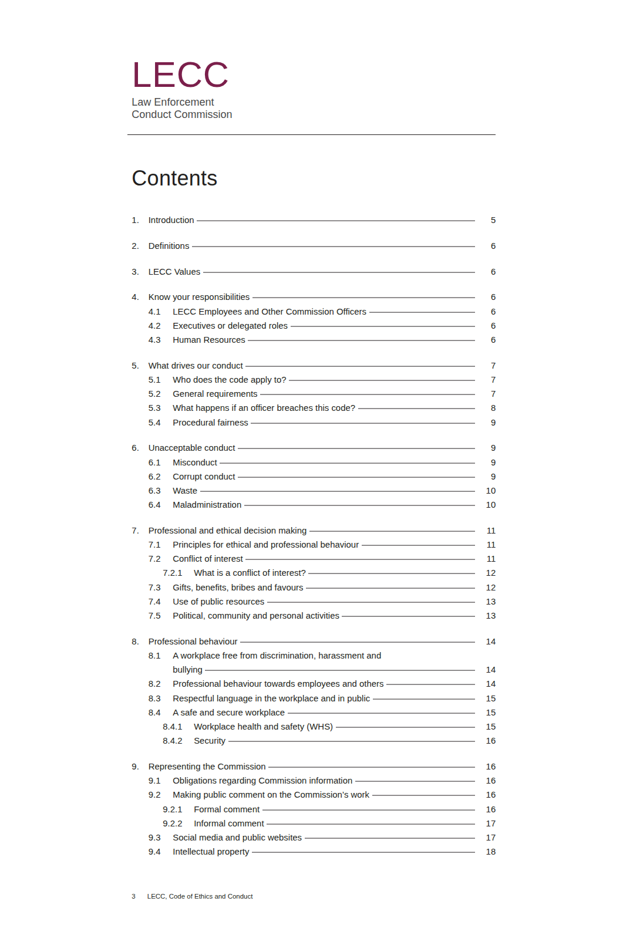LECC
Law Enforcement
Conduct Commission
Contents
1. Introduction 5
2. Definitions 6
3. LECC Values 6
4. Know your responsibilities 6
4.1 LECC Employees and Other Commission Officers 6
4.2 Executives or delegated roles 6
4.3 Human Resources 6
5. What drives our conduct 7
5.1 Who does the code apply to? 7
5.2 General requirements 7
5.3 What happens if an officer breaches this code? 8
5.4 Procedural fairness 9
6. Unacceptable conduct 9
6.1 Misconduct 9
6.2 Corrupt conduct 9
6.3 Waste 10
6.4 Maladministration 10
7. Professional and ethical decision making 11
7.1 Principles for ethical and professional behaviour 11
7.2 Conflict of interest 11
7.2.1 What is a conflict of interest? 12
7.3 Gifts, benefits, bribes and favours 12
7.4 Use of public resources 13
7.5 Political, community and personal activities 13
8. Professional behaviour 14
8.1 A workplace free from discrimination, harassment and
bullying 14
8.2 Professional behaviour towards employees and others 14
8.3 Respectful language in the workplace and in public 15
8.4 A safe and secure workplace 15
8.4.1 Workplace health and safety (WHS) 15
8.4.2 Security 16
9. Representing the Commission 16
9.1 Obligations regarding Commission information 16
9.2 Making public comment on the Commission’s work 16
9.2.1 Formal comment 16
9.2.2 Informal comment 17
9.3 Social media and public websites 17
9.4 Intellectual property 18
3 LECC, Code of Ethics and Conduct